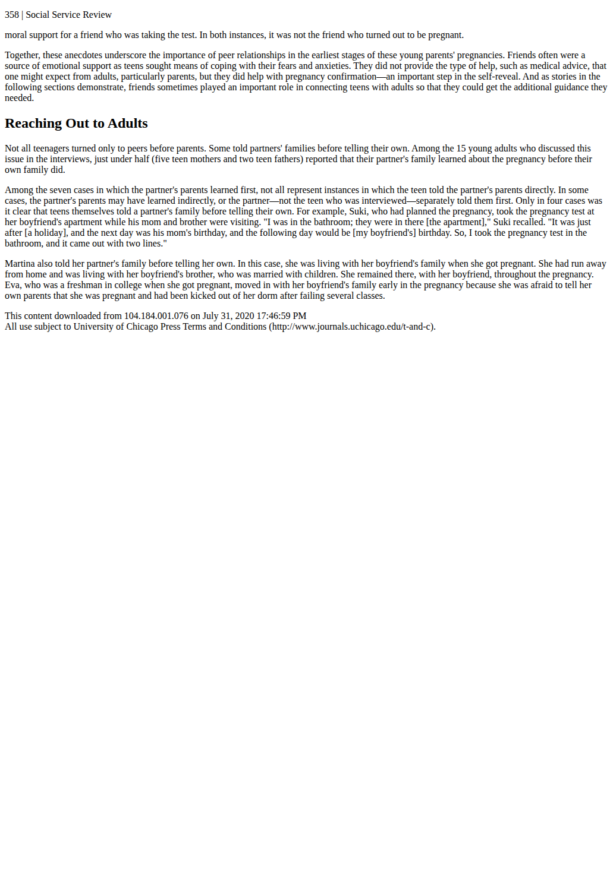358 | Social Service Review
moral support for a friend who was taking the test. In both instances, it was not the friend who turned out to be pregnant.
Together, these anecdotes underscore the importance of peer relationships in the earliest stages of these young parents' pregnancies. Friends often were a source of emotional support as teens sought means of coping with their fears and anxieties. They did not provide the type of help, such as medical advice, that one might expect from adults, particularly parents, but they did help with pregnancy confirmation—an important step in the self-reveal. And as stories in the following sections demonstrate, friends sometimes played an important role in connecting teens with adults so that they could get the additional guidance they needed.
Reaching Out to Adults
Not all teenagers turned only to peers before parents. Some told partners' families before telling their own. Among the 15 young adults who discussed this issue in the interviews, just under half (five teen mothers and two teen fathers) reported that their partner's family learned about the pregnancy before their own family did.
Among the seven cases in which the partner's parents learned first, not all represent instances in which the teen told the partner's parents directly. In some cases, the partner's parents may have learned indirectly, or the partner—not the teen who was interviewed—separately told them first. Only in four cases was it clear that teens themselves told a partner's family before telling their own. For example, Suki, who had planned the pregnancy, took the pregnancy test at her boyfriend's apartment while his mom and brother were visiting. "I was in the bathroom; they were in there [the apartment]," Suki recalled. "It was just after [a holiday], and the next day was his mom's birthday, and the following day would be [my boyfriend's] birthday. So, I took the pregnancy test in the bathroom, and it came out with two lines."
Martina also told her partner's family before telling her own. In this case, she was living with her boyfriend's family when she got pregnant. She had run away from home and was living with her boyfriend's brother, who was married with children. She remained there, with her boyfriend, throughout the pregnancy. Eva, who was a freshman in college when she got pregnant, moved in with her boyfriend's family early in the pregnancy because she was afraid to tell her own parents that she was pregnant and had been kicked out of her dorm after failing several classes.
This content downloaded from 104.184.001.076 on July 31, 2020 17:46:59 PM
All use subject to University of Chicago Press Terms and Conditions (http://www.journals.uchicago.edu/t-and-c).